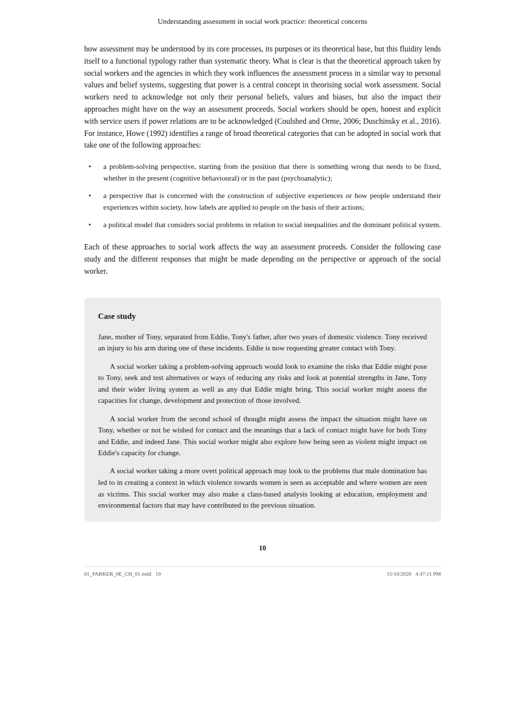Understanding assessment in social work practice: theoretical concerns
how assessment may be understood by its core processes, its purposes or its theoretical base, but this fluidity lends itself to a functional typology rather than systematic theory. What is clear is that the theoretical approach taken by social workers and the agencies in which they work influences the assessment process in a similar way to personal values and belief systems, suggesting that power is a central concept in theorising social work assessment. Social workers need to acknowledge not only their personal beliefs, values and biases, but also the impact their approaches might have on the way an assessment proceeds. Social workers should be open, honest and explicit with service users if power relations are to be acknowledged (Coulshed and Orme, 2006; Duschinsky et al., 2016). For instance, Howe (1992) identifies a range of broad theoretical categories that can be adopted in social work that take one of the following approaches:
a problem-solving perspective, starting from the position that there is something wrong that needs to be fixed, whether in the present (cognitive behavioural) or in the past (psychoanalytic);
a perspective that is concerned with the construction of subjective experiences or how people understand their experiences within society, how labels are applied to people on the basis of their actions;
a political model that considers social problems in relation to social inequalities and the dominant political system.
Each of these approaches to social work affects the way an assessment proceeds. Consider the following case study and the different responses that might be made depending on the perspective or approach of the social worker.
Case study
Jane, mother of Tony, separated from Eddie, Tony's father, after two years of domestic violence. Tony received an injury to his arm during one of these incidents. Eddie is now requesting greater contact with Tony.
A social worker taking a problem-solving approach would look to examine the risks that Eddie might pose to Tony, seek and test alternatives or ways of reducing any risks and look at potential strengths in Jane, Tony and their wider living system as well as any that Eddie might bring. This social worker might assess the capacities for change, development and protection of those involved.
A social worker from the second school of thought might assess the impact the situation might have on Tony, whether or not he wished for contact and the meanings that a lack of contact might have for both Tony and Eddie, and indeed Jane. This social worker might also explore how being seen as violent might impact on Eddie's capacity for change.
A social worker taking a more overt political approach may look to the problems that male domination has led to in creating a context in which violence towards women is seen as acceptable and where women are seen as victims. This social worker may also make a class-based analysis looking at education, employment and environmental factors that may have contributed to the previous situation.
10
01_PARKER_6E_CH_01.indd 10 15/10/2020 4:47:11 PM